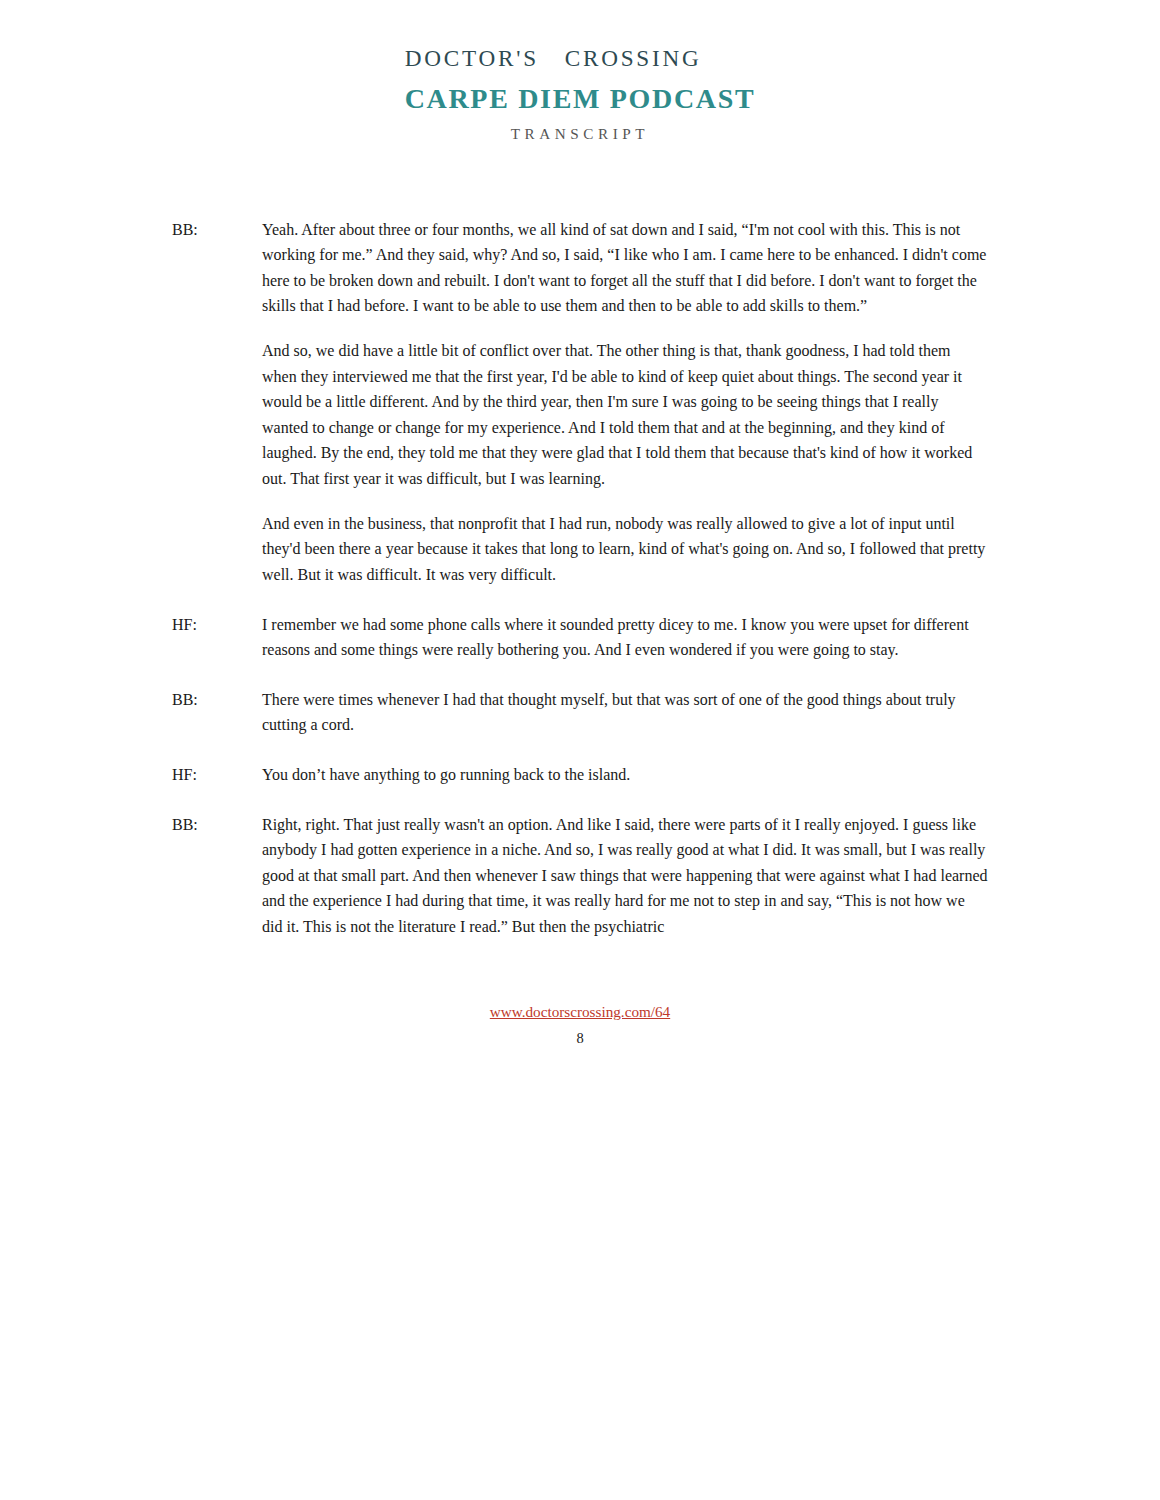DOCTOR'S CROSSING
CARPE DIEM PODCAST
TRANSCRIPT
BB:
Yeah. After about three or four months, we all kind of sat down and I said, “I'm not cool with this. This is not working for me.” And they said, why? And so, I said, “I like who I am. I came here to be enhanced. I didn't come here to be broken down and rebuilt. I don't want to forget all the stuff that I did before. I don't want to forget the skills that I had before. I want to be able to use them and then to be able to add skills to them.”
And so, we did have a little bit of conflict over that. The other thing is that, thank goodness, I had told them when they interviewed me that the first year, I'd be able to kind of keep quiet about things. The second year it would be a little different. And by the third year, then I'm sure I was going to be seeing things that I really wanted to change or change for my experience. And I told them that and at the beginning, and they kind of laughed. By the end, they told me that they were glad that I told them that because that's kind of how it worked out. That first year it was difficult, but I was learning.
And even in the business, that nonprofit that I had run, nobody was really allowed to give a lot of input until they'd been there a year because it takes that long to learn, kind of what's going on. And so, I followed that pretty well. But it was difficult. It was very difficult.
HF:
I remember we had some phone calls where it sounded pretty dicey to me. I know you were upset for different reasons and some things were really bothering you. And I even wondered if you were going to stay.
BB:
There were times whenever I had that thought myself, but that was sort of one of the good things about truly cutting a cord.
HF:
You don’t have anything to go running back to the island.
BB:
Right, right. That just really wasn't an option. And like I said, there were parts of it I really enjoyed. I guess like anybody I had gotten experience in a niche. And so, I was really good at what I did. It was small, but I was really good at that small part. And then whenever I saw things that were happening that were against what I had learned and the experience I had during that time, it was really hard for me not to step in and say, “This is not how we did it. This is not the literature I read.” But then the psychiatric
www.doctorscrossing.com/64
8